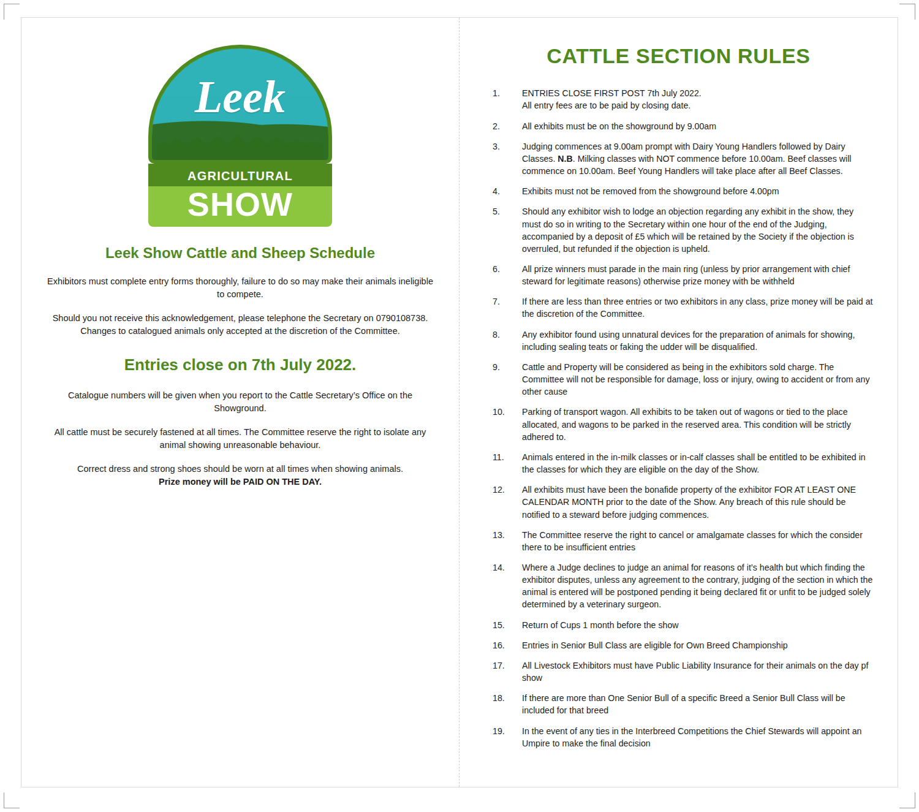Leek
AGRICULTURAL
SHOW
Leek Show Cattle and Sheep Schedule
Exhibitors must complete entry forms thoroughly, failure to do so may make their animals ineligible to compete.
Should you not receive this acknowledgement, please telephone the Secretary on 0790108738. Changes to catalogued animals only accepted at the discretion of the Committee.
Entries close on 7th July 2022.
Catalogue numbers will be given when you report to the Cattle Secretary’s Office on the Showground.
All cattle must be securely fastened at all times. The Committee reserve the right to isolate any animal showing unreasonable behaviour.
Correct dress and strong shoes should be worn at all times when showing animals.
Prize money will be PAID ON THE DAY.
CATTLE SECTION RULES
ENTRIES CLOSE FIRST POST 7th July 2022.All entry fees are to be paid by closing date.
All exhibits must be on the showground by 9.00am
Judging commences at 9.00am prompt with Dairy Young Handlers followed by Dairy Classes. N.B. Milking classes with NOT commence before 10.00am. Beef classes will commence on 10.00am. Beef Young Handlers will take place after all Beef Classes.
Exhibits must not be removed from the showground before 4.00pm
Should any exhibitor wish to lodge an objection regarding any exhibit in the show, they must do so in writing to the Secretary within one hour of the end of the Judging, accompanied by a deposit of £5 which will be retained by the Society if the objection is overruled, but refunded if the objection is upheld.
All prize winners must parade in the main ring (unless by prior arrangement with chief steward for legitimate reasons) otherwise prize money with be withheld
If there are less than three entries or two exhibitors in any class, prize money will be paid at the discretion of the Committee.
Any exhibitor found using unnatural devices for the preparation of animals for showing, including sealing teats or faking the udder will be disqualified.
Cattle and Property will be considered as being in the exhibitors sold charge. The Committee will not be responsible for damage, loss or injury, owing to accident or from any other cause
Parking of transport wagon. All exhibits to be taken out of wagons or tied to the place allocated, and wagons to be parked in the reserved area. This condition will be strictly adhered to.
Animals entered in the in-milk classes or in-calf classes shall be entitled to be exhibited in the classes for which they are eligible on the day of the Show.
All exhibits must have been the bonafide property of the exhibitor FOR AT LEAST ONE CALENDAR MONTH prior to the date of the Show. Any breach of this rule should be notified to a steward before judging commences.
The Committee reserve the right to cancel or amalgamate classes for which the consider there to be insufficient entries
Where a Judge declines to judge an animal for reasons of it’s health but which finding the exhibitor disputes, unless any agreement to the contrary, judging of the section in which the animal is entered will be postponed pending it being declared fit or unfit to be judged solely determined by a veterinary surgeon.
Return of Cups 1 month before the show
Entries in Senior Bull Class are eligible for Own Breed Championship
All Livestock Exhibitors must have Public Liability Insurance for their animals on the day pf show
If there are more than One Senior Bull of a specific Breed a Senior Bull Class will be included for that breed
In the event of any ties in the Interbreed Competitions the Chief Stewards will appoint an Umpire to make the final decision